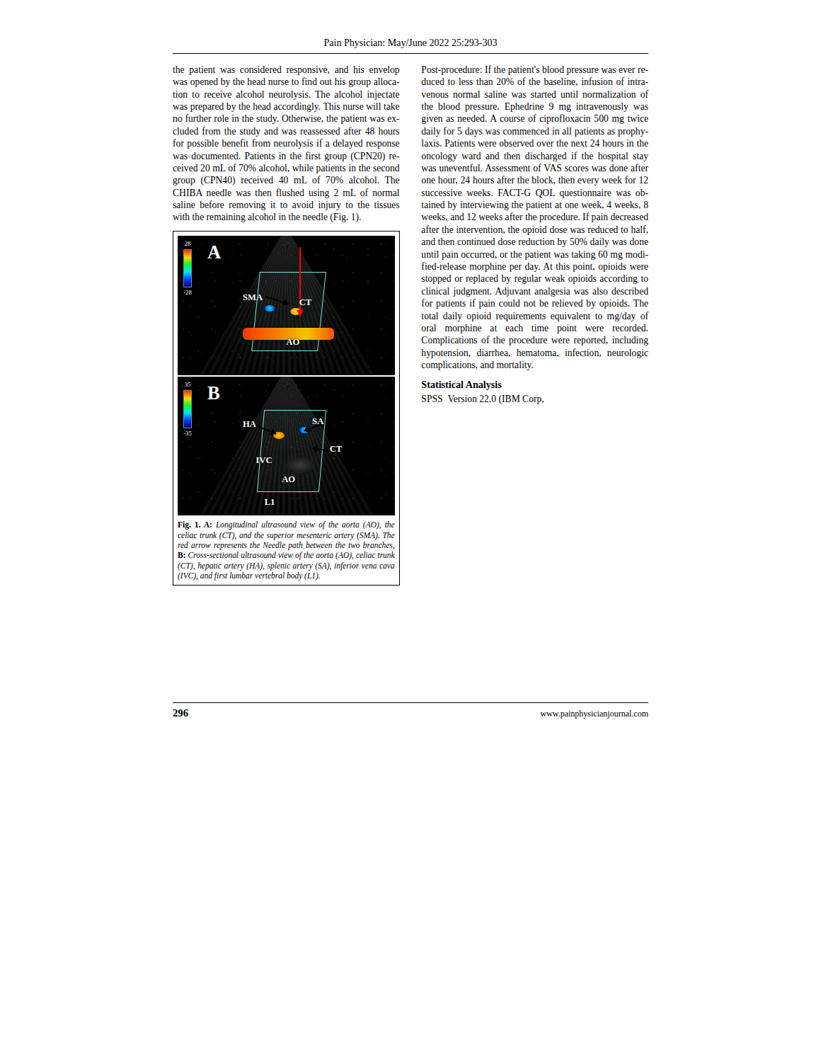Pain Physician: May/June 2022 25:293-303
the patient was considered responsive, and his envelop was opened by the head nurse to find out his group allocation to receive alcohol neurolysis. The alcohol injectate was prepared by the head accordingly. This nurse will take no further role in the study. Otherwise, the patient was excluded from the study and was reassessed after 48 hours for possible benefit from neurolysis if a delayed response was documented. Patients in the first group (CPN20) received 20 mL of 70% alcohol, while patients in the second group (CPN40) received 40 mL of 70% alcohol. The CHIBA needle was then flushed using 2 mL of normal saline before removing it to avoid injury to the tissues with the remaining alcohol in the needle (Fig. 1).
28
-28
A
SMA
CT
AO
35
-35
B
HA
SA
CT
IVC
AO
L1
Fig. 1. A: Longitudinal ultrasound view of the aorta (AO), the celiac trunk (CT), and the superior mesenteric artery (SMA). The red arrow represents the Needle path between the two branches, B: Cross-sectional ultrasound view of the aorta (AO), celiac trunk (CT), hepatic artery (HA), splenic artery (SA), inferior vena cava (IVC), and first lumbar vertebral body (L1).
Post-procedure: If the patient's blood pressure was ever reduced to less than 20% of the baseline, infusion of intravenous normal saline was started until normalization of the blood pressure. Ephedrine 9 mg intravenously was given as needed. A course of ciprofloxacin 500 mg twice daily for 5 days was commenced in all patients as prophylaxis. Patients were observed over the next 24 hours in the oncology ward and then discharged if the hospital stay was uneventful. Assessment of VAS scores was done after one hour, 24 hours after the block, then every week for 12 successive weeks. FACT-G QOL questionnaire was obtained by interviewing the patient at one week, 4 weeks, 8 weeks, and 12 weeks after the procedure. If pain decreased after the intervention, the opioid dose was reduced to half, and then continued dose reduction by 50% daily was done until pain occurred, or the patient was taking 60 mg modified-release morphine per day. At this point, opioids were stopped or replaced by regular weak opioids according to clinical judgment. Adjuvant analgesia was also described for patients if pain could not be relieved by opioids. The total daily opioid requirements equivalent to mg/day of oral morphine at each time point were recorded. Complications of the procedure were reported, including hypotension, diarrhea, hematoma, infection, neurologic complications, and mortality.
Statistical Analysis
SPSS Version 22.0 (IBM Corp,
296
www.painphysicianjournal.com